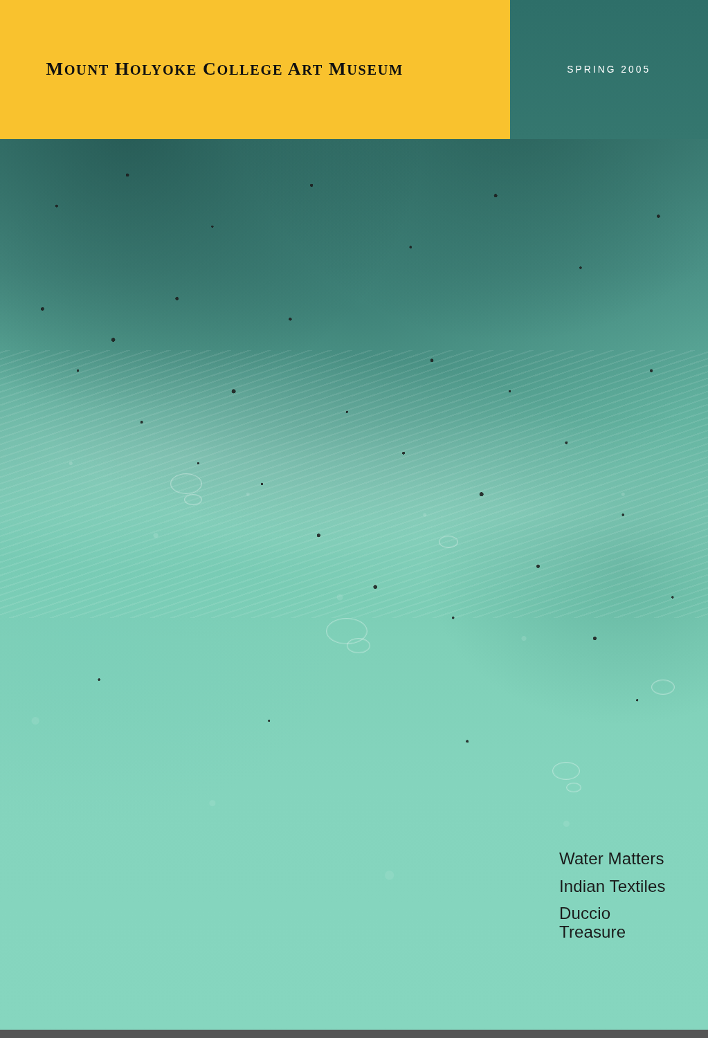MOUNT HOLYOKE COLLEGE ART MUSEUM
Spring 2005
Water Matters
Indian Textiles
Duccio
Treasure